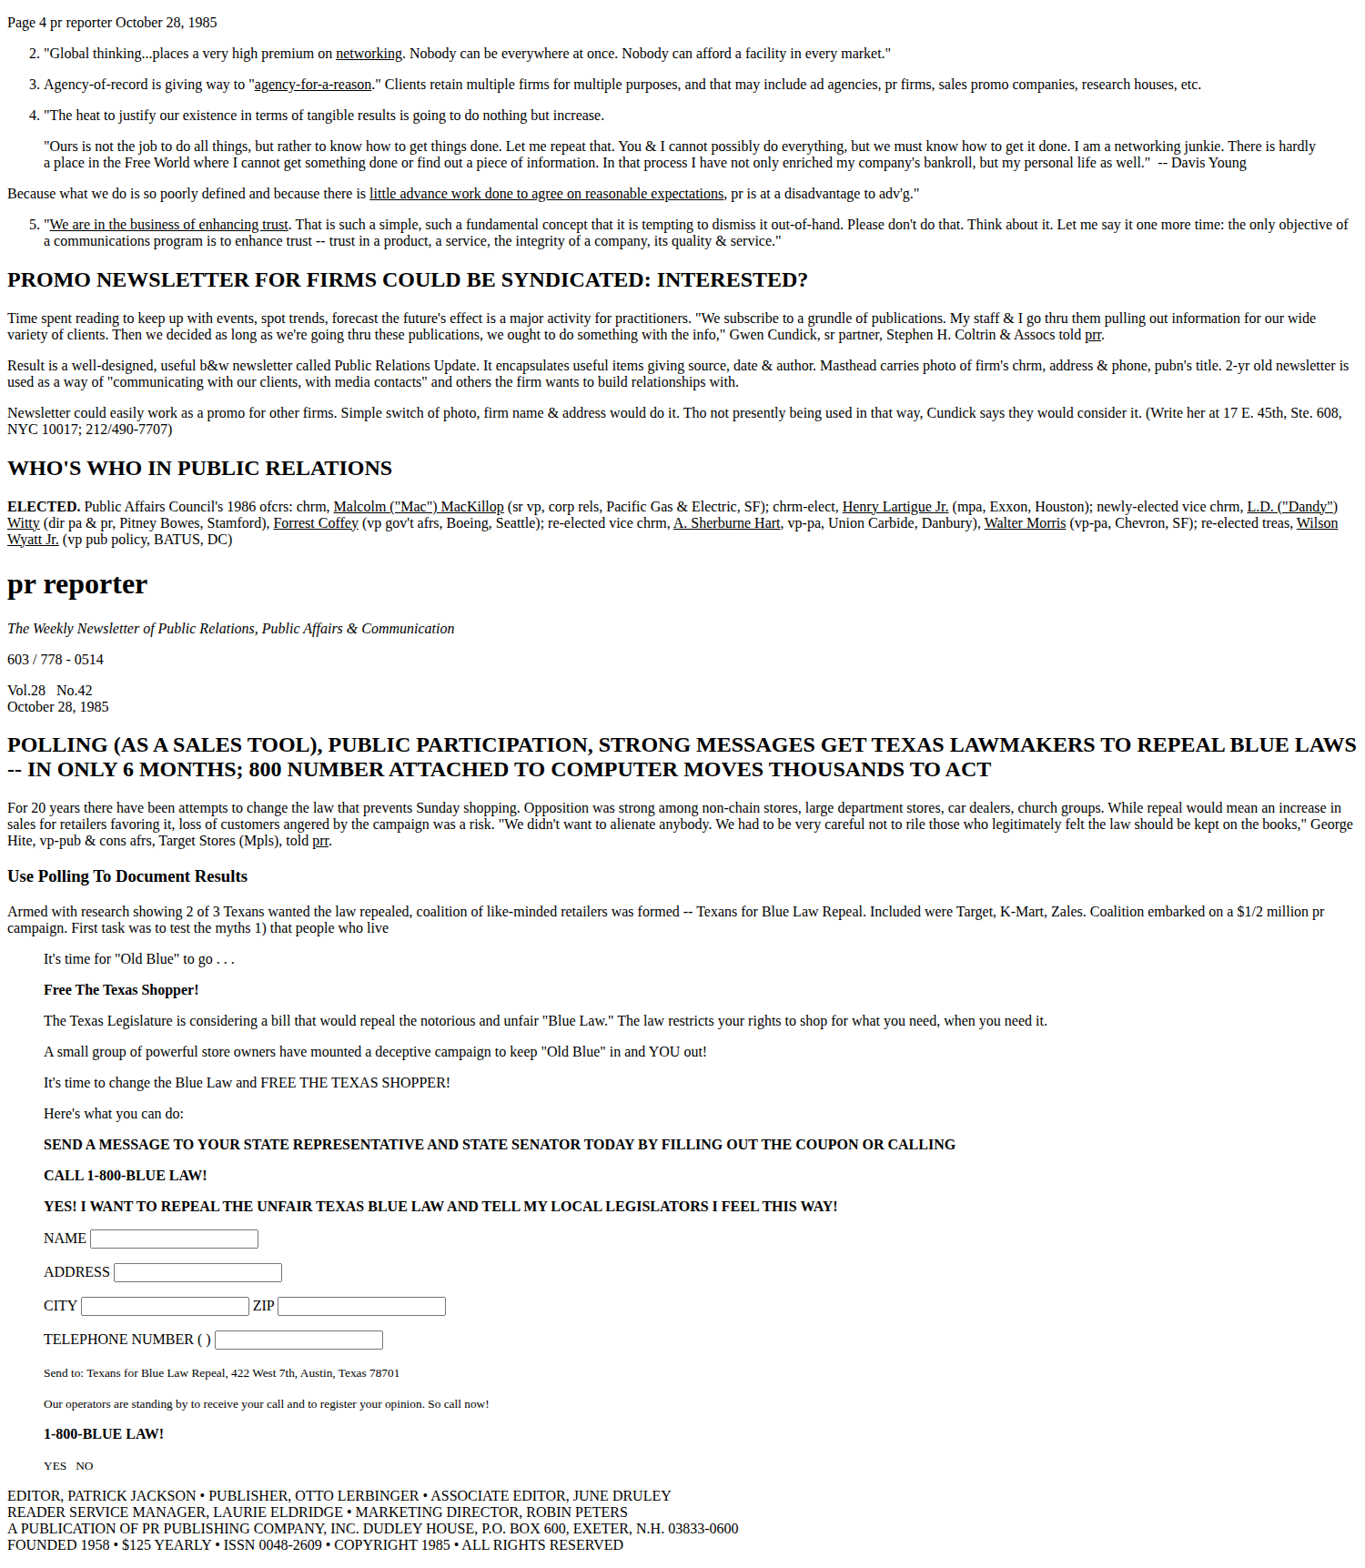Page 4 pr reporter October 28, 1985
"Global thinking...places a very high premium on networking. Nobody can be everywhere at once. Nobody can afford a facility in every market."
Agency-of-record is giving way to "agency-for-a-reason." Clients retain multiple firms for multiple purposes, and that may include ad agencies, pr firms, sales promo companies, research houses, etc.
"The heat to justify our existence in terms of tangible results is going to do nothing but increase.
"Ours is not the job to do all things, but rather to know how to get things done. Let me repeat that. You & I cannot possibly do everything, but we must know how to get it done. I am a networking junkie. There is hardly a place in the Free World where I cannot get something done or find out a piece of information. In that process I have not only enriched my company's bankroll, but my personal life as well." -- Davis Young
Because what we do is so poorly defined and because there is little advance work done to agree on reasonable expectations, pr is at a disadvantage to adv'g."
"We are in the business of enhancing trust. That is such a simple, such a fundamental concept that it is tempting to dismiss it out-of-hand. Please don't do that. Think about it. Let me say it one more time: the only objective of a communications program is to enhance trust -- trust in a product, a service, the integrity of a company, its quality & service."
PROMO NEWSLETTER FOR FIRMS COULD BE SYNDICATED: INTERESTED?
Time spent reading to keep up with events, spot trends, forecast the future's effect is a major activity for practitioners. "We subscribe to a grundle of publications. My staff & I go thru them pulling out information for our wide variety of clients. Then we decided as long as we're going thru these publications, we ought to do something with the info," Gwen Cundick, sr partner, Stephen H. Coltrin & Assocs told prr.
Result is a well-designed, useful b&w newsletter called Public Relations Update. It encapsulates useful items giving source, date & author. Masthead carries photo of firm's chrm, address & phone, pubn's title. 2-yr old newsletter is used as a way of "communicating with our clients, with media contacts" and others the firm wants to build relationships with.
Newsletter could easily work as a promo for other firms. Simple switch of photo, firm name & address would do it. Tho not presently being used in that way, Cundick says they would consider it. (Write her at 17 E. 45th, Ste. 608, NYC 10017; 212/490-7707)
WHO'S WHO IN PUBLIC RELATIONS
ELECTED. Public Affairs Council's 1986 ofcrs: chrm, Malcolm ("Mac") MacKillop (sr vp, corp rels, Pacific Gas & Electric, SF); chrm-elect, Henry Lartigue Jr. (mpa, Exxon, Houston); newly-elected vice chrm, L.D. ("Dandy") Witty (dir pa & pr, Pitney Bowes, Stamford), Forrest Coffey (vp gov't afrs, Boeing, Seattle); re-elected vice chrm, A. Sherburne Hart, vp-pa, Union Carbide, Danbury), Walter Morris (vp-pa, Chevron, SF); re-elected treas, Wilson Wyatt Jr. (vp pub policy, BATUS, DC)
pr reporter
The Weekly Newsletter of Public Relations, Public Affairs & Communication
603 / 778 - 0514
Vol.28 No.42
October 28, 1985
POLLING (AS A SALES TOOL), PUBLIC PARTICIPATION, STRONG MESSAGES GET TEXAS LAWMAKERS TO REPEAL BLUE LAWS -- IN ONLY 6 MONTHS; 800 NUMBER ATTACHED TO COMPUTER MOVES THOUSANDS TO ACT
For 20 years there have been attempts to change the law that prevents Sunday shopping. Opposition was strong among non-chain stores, large department stores, car dealers, church groups. While repeal would mean an increase in sales for retailers favoring it, loss of customers angered by the campaign was a risk. "We didn't want to alienate anybody. We had to be very careful not to rile those who legitimately felt the law should be kept on the books," George Hite, vp-pub & cons afrs, Target Stores (Mpls), told prr.
Use Polling To Document Results
Armed with research showing 2 of 3 Texans wanted the law repealed, coalition of like-minded retailers was formed -- Texans for Blue Law Repeal. Included were Target, K-Mart, Zales. Coalition embarked on a $1/2 million pr campaign. First task was to test the myths 1) that people who live
It's time for "Old Blue" to go . . .
Free The Texas Shopper!
The Texas Legislature is considering a bill that would repeal the notorious and unfair "Blue Law." The law restricts your rights to shop for what you need, when you need it.
A small group of powerful store owners have mounted a deceptive campaign to keep "Old Blue" in and YOU out!
It's time to change the Blue Law and FREE THE TEXAS SHOPPER!
Here's what you can do:
SEND A MESSAGE TO YOUR STATE REPRESENTATIVE AND STATE SENATOR TODAY BY FILLING OUT THE COUPON OR CALLING
CALL 1-800-BLUE LAW!
YES! I WANT TO REPEAL THE UNFAIR TEXAS BLUE LAW AND TELL MY LOCAL LEGISLATORS I FEEL THIS WAY!
NAME
ADDRESS
CITY ZIP
TELEPHONE NUMBER ( )
Send to: Texans for Blue Law Repeal, 422 West 7th, Austin, Texas 78701
Our operators are standing by to receive your call and to register your opinion. So call now!
1-800-BLUE LAW!
YES NO
EDITOR, PATRICK JACKSON • PUBLISHER, OTTO LERBINGER • ASSOCIATE EDITOR, JUNE DRULEY
READER SERVICE MANAGER, LAURIE ELDRIDGE • MARKETING DIRECTOR, ROBIN PETERS
A PUBLICATION OF PR PUBLISHING COMPANY, INC. DUDLEY HOUSE, P.O. BOX 600, EXETER, N.H. 03833-0600
FOUNDED 1958 • $125 YEARLY • ISSN 0048-2609 • COPYRIGHT 1985 • ALL RIGHTS RESERVED